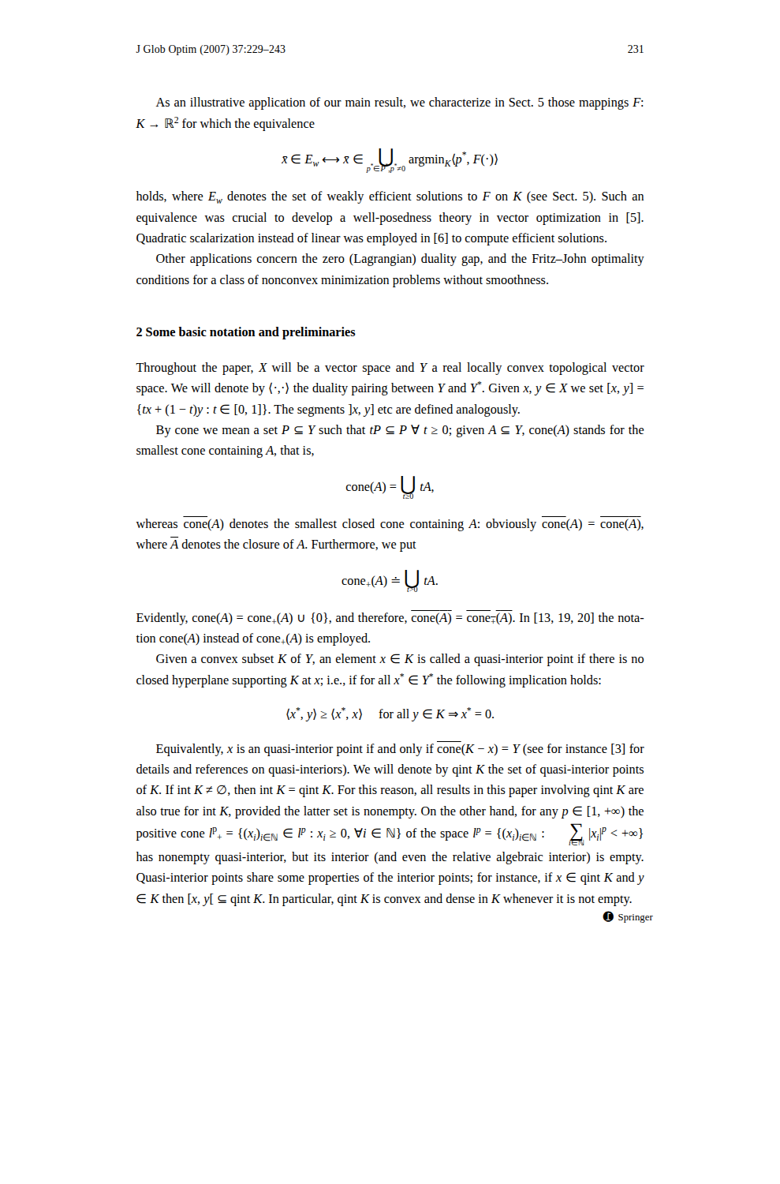J Glob Optim (2007) 37:229–243 231
As an illustrative application of our main result, we characterize in Sect. 5 those mappings F: K → ℝ2 for which the equivalence
x̄ ∈ Ew ⟷ x̄ ∈ ⋃p*∈P*,p*≠0 argminK⟨p*, F(·)⟩
holds, where Ew denotes the set of weakly efficient solutions to F on K (see Sect. 5). Such an equivalence was crucial to develop a well-posedness theory in vector optimization in [5]. Quadratic scalarization instead of linear was employed in [6] to compute efficient solutions.
Other applications concern the zero (Lagrangian) duality gap, and the Fritz–John optimality conditions for a class of nonconvex minimization problems without smoothness.
2 Some basic notation and preliminaries
Throughout the paper, X will be a vector space and Y a real locally convex topological vector space. We will denote by ⟨·,·⟩ the duality pairing between Y and Y*. Given x, y ∈ X we set [x, y] = {tx + (1 − t)y : t ∈ [0, 1]}. The segments ]x, y] etc are defined analogously.
By cone we mean a set P ⊆ Y such that tP ⊆ P ∀ t ≥ 0; given A ⊆ Y, cone(A) stands for the smallest cone containing A, that is,
cone(A) = ⋃t≥0 tA,
whereas cone(A) denotes the smallest closed cone containing A: obviously cone(A) = cone(A), where A denotes the closure of A. Furthermore, we put
cone+(A) ≐ ⋃t>0 tA.
Evidently, cone(A) = cone+(A) ∪ {0}, and therefore, cone(A) = cone+(A). In [13, 19, 20] the notation cone(A) instead of cone+(A) is employed.
Given a convex subset K of Y, an element x ∈ K is called a quasi-interior point if there is no closed hyperplane supporting K at x; i.e., if for all x* ∈ Y* the following implication holds:
⟨x*, y⟩ ≥ ⟨x*, x⟩ for all y ∈ K ⇒ x* = 0.
Equivalently, x is an quasi-interior point if and only if cone(K − x) = Y (see for instance [3] for details and references on quasi-interiors). We will denote by qint K the set of quasi-interior points of K. If int K ≠ ∅, then int K = qint K. For this reason, all results in this paper involving qint K are also true for int K, provided the latter set is nonempty. On the other hand, for any p ∈ [1, +∞) the positive cone lp+ = {(xi)i∈ℕ ∈ lp : xi ≥ 0, ∀i ∈ ℕ} of the space lp = {(xi)i∈ℕ : ∑i∈ℕ |xi|p < +∞} has nonempty quasi-interior, but its interior (and even the relative algebraic interior) is empty. Quasi-interior points share some properties of the interior points; for instance, if x ∈ qint K and y ∈ K then [x, y[ ⊆ qint K. In particular, qint K is convex and dense in K whenever it is not empty.
➊ Springer